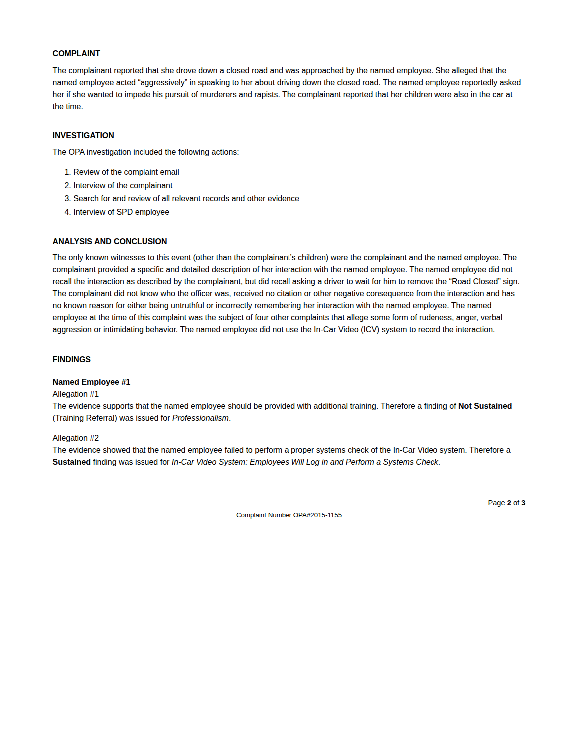COMPLAINT
The complainant reported that she drove down a closed road and was approached by the named employee. She alleged that the named employee acted “aggressively” in speaking to her about driving down the closed road. The named employee reportedly asked her if she wanted to impede his pursuit of murderers and rapists. The complainant reported that her children were also in the car at the time.
INVESTIGATION
The OPA investigation included the following actions:
Review of the complaint email
Interview of the complainant
Search for and review of all relevant records and other evidence
Interview of SPD employee
ANALYSIS AND CONCLUSION
The only known witnesses to this event (other than the complainant’s children) were the complainant and the named employee. The complainant provided a specific and detailed description of her interaction with the named employee. The named employee did not recall the interaction as described by the complainant, but did recall asking a driver to wait for him to remove the “Road Closed” sign. The complainant did not know who the officer was, received no citation or other negative consequence from the interaction and has no known reason for either being untruthful or incorrectly remembering her interaction with the named employee. The named employee at the time of this complaint was the subject of four other complaints that allege some form of rudeness, anger, verbal aggression or intimidating behavior. The named employee did not use the In-Car Video (ICV) system to record the interaction.
FINDINGS
Named Employee #1
Allegation #1
The evidence supports that the named employee should be provided with additional training. Therefore a finding of Not Sustained (Training Referral) was issued for Professionalism.
Allegation #2
The evidence showed that the named employee failed to perform a proper systems check of the In-Car Video system. Therefore a Sustained finding was issued for In-Car Video System: Employees Will Log in and Perform a Systems Check.
Page 2 of 3
Complaint Number OPA#2015-1155